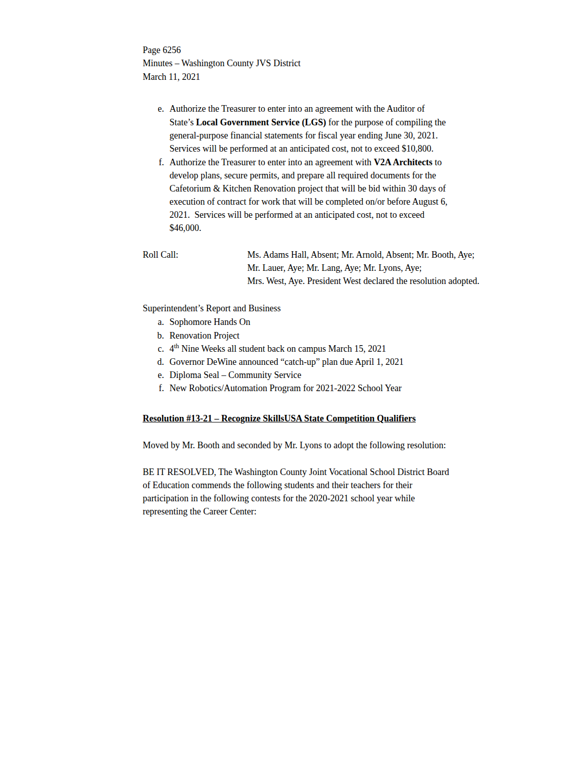Page 6256
Minutes – Washington County JVS District
March 11, 2021
Authorize the Treasurer to enter into an agreement with the Auditor of State’s Local Government Service (LGS) for the purpose of compiling the general-purpose financial statements for fiscal year ending June 30, 2021. Services will be performed at an anticipated cost, not to exceed $10,800.
Authorize the Treasurer to enter into an agreement with V2A Architects to develop plans, secure permits, and prepare all required documents for the Cafetorium & Kitchen Renovation project that will be bid within 30 days of execution of contract for work that will be completed on/or before August 6, 2021. Services will be performed at an anticipated cost, not to exceed $46,000.
Roll Call:
Ms. Adams Hall, Absent; Mr. Arnold, Absent; Mr. Booth, Aye;
Mr. Lauer, Aye; Mr. Lang, Aye; Mr. Lyons, Aye;
Mrs. West, Aye. President West declared the resolution adopted.
Superintendent’s Report and Business
Sophomore Hands On
Renovation Project
4th Nine Weeks all student back on campus March 15, 2021
Governor DeWine announced “catch-up” plan due April 1, 2021
Diploma Seal – Community Service
New Robotics/Automation Program for 2021-2022 School Year
Resolution #13-21 – Recognize SkillsUSA State Competition Qualifiers
Moved by Mr. Booth and seconded by Mr. Lyons to adopt the following resolution:
BE IT RESOLVED, The Washington County Joint Vocational School District Board of Education commends the following students and their teachers for their participation in the following contests for the 2020-2021 school year while representing the Career Center: